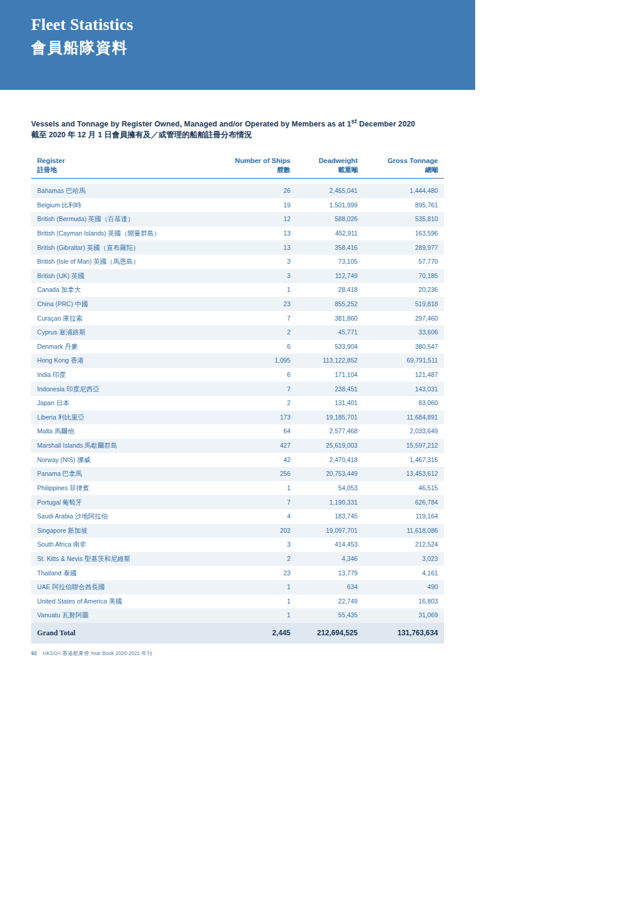Fleet Statistics
會員船隊資料
Vessels and Tonnage by Register Owned, Managed and/or Operated by Members as at 1st December 2020
截至 2020 年 12 月 1 日會員擁有及／或管理的船舶註冊分布情況
| Register 註冊地 | Number of Ships 艘數 | Deadweight 載重噸 | Gross Tonnage 總噸 |
| --- | --- | --- | --- |
| Bahamas 巴哈馬 | 26 | 2,455,041 | 1,444,480 |
| Belgium 比利時 | 19 | 1,501,999 | 895,761 |
| British (Bermuda) 英國（百慕達） | 12 | 588,026 | 535,810 |
| British (Cayman Islands) 英國（開曼群島） | 13 | 452,911 | 163,596 |
| British (Gibraltar) 英國（直布羅陀） | 13 | 358,416 | 289,977 |
| British (Isle of Man) 英國（馬恩島） | 3 | 73,105 | 57,770 |
| British (UK) 英國 | 3 | 112,749 | 70,185 |
| Canada 加拿大 | 1 | 28,418 | 20,236 |
| China (PRC) 中國 | 23 | 855,252 | 519,818 |
| Curaçao 庫拉索 | 7 | 381,860 | 297,460 |
| Cyprus 塞浦路斯 | 2 | 45,771 | 33,606 |
| Denmark 丹麥 | 6 | 533,904 | 380,547 |
| Hong Kong 香港 | 1,095 | 113,122,852 | 69,791,511 |
| India 印度 | 6 | 171,104 | 121,487 |
| Indonesia 印度尼西亞 | 7 | 238,451 | 143,031 |
| Japan 日本 | 2 | 131,401 | 83,060 |
| Liberia 利比里亞 | 173 | 19,185,701 | 11,684,891 |
| Malta 馬爾他 | 64 | 2,577,468 | 2,033,649 |
| Marshall Islands 馬歇爾群島 | 427 | 25,619,003 | 15,597,212 |
| Norway (NIS) 挪威 | 42 | 2,470,418 | 1,467,316 |
| Panama 巴拿馬 | 256 | 20,753,449 | 13,453,612 |
| Philippines 菲律賓 | 1 | 54,053 | 46,515 |
| Portugal 葡萄牙 | 7 | 1,190,331 | 626,784 |
| Saudi Arabia 沙地阿拉伯 | 4 | 183,745 | 119,164 |
| Singapore 新加坡 | 202 | 19,097,701 | 11,618,086 |
| South Africa 南非 | 3 | 414,453 | 212,524 |
| St. Kitts & Nevis 聖基茨和尼維斯 | 2 | 4,346 | 3,023 |
| Thailand 泰國 | 23 | 13,779 | 4,161 |
| UAE 阿拉伯聯合酋長國 | 1 | 634 | 490 |
| United States of America 美國 | 1 | 22,749 | 16,803 |
| Vanuatu 瓦努阿圖 | 1 | 55,435 | 31,069 |
| Grand Total | 2,445 | 212,694,525 | 131,763,634 |
92 HKSOA 香港船東會 Year Book 2020-2021 年刊